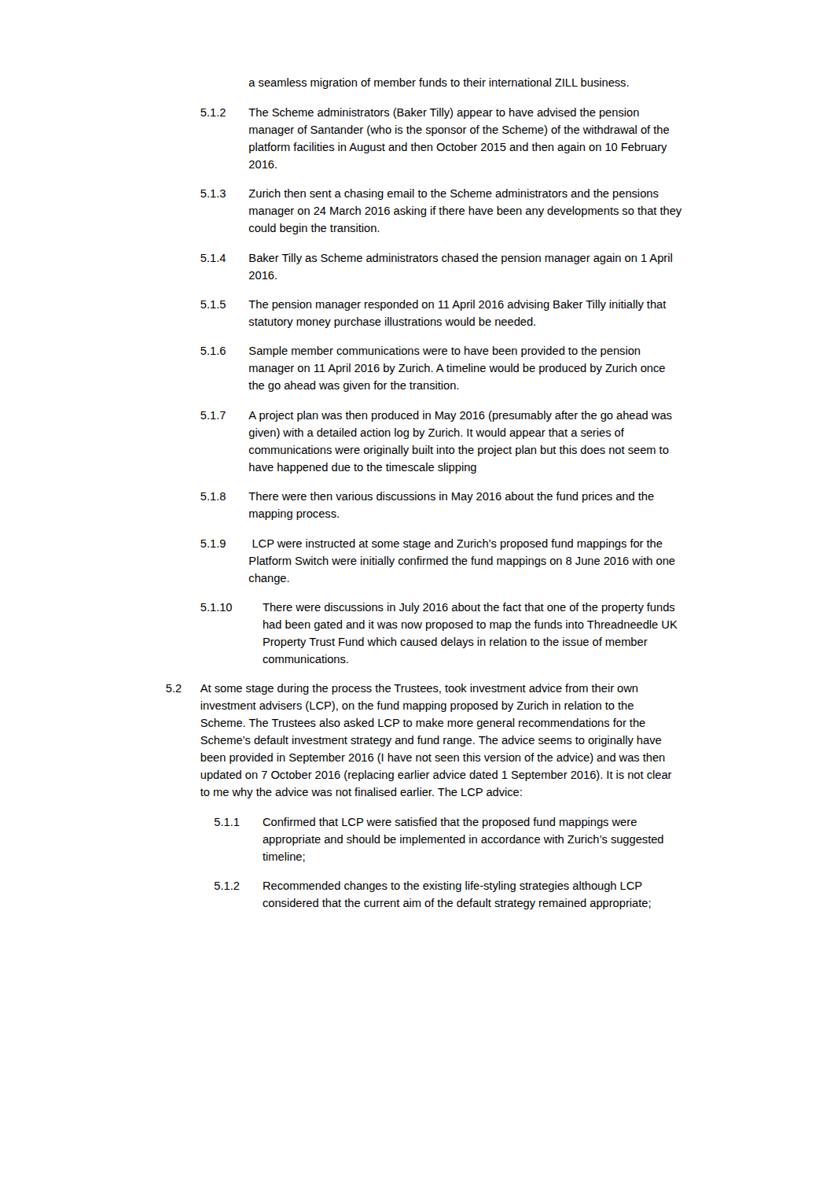a seamless migration of member funds to their international ZILL business.
5.1.2 The Scheme administrators (Baker Tilly) appear to have advised the pension manager of Santander (who is the sponsor of the Scheme) of the withdrawal of the platform facilities in August and then October 2015 and then again on 10 February 2016.
5.1.3 Zurich then sent a chasing email to the Scheme administrators and the pensions manager on 24 March 2016 asking if there have been any developments so that they could begin the transition.
5.1.4 Baker Tilly as Scheme administrators chased the pension manager again on 1 April 2016.
5.1.5 The pension manager responded on 11 April 2016 advising Baker Tilly initially that statutory money purchase illustrations would be needed.
5.1.6 Sample member communications were to have been provided to the pension manager on 11 April 2016 by Zurich. A timeline would be produced by Zurich once the go ahead was given for the transition.
5.1.7 A project plan was then produced in May 2016 (presumably after the go ahead was given) with a detailed action log by Zurich. It would appear that a series of communications were originally built into the project plan but this does not seem to have happened due to the timescale slipping
5.1.8 There were then various discussions in May 2016 about the fund prices and the mapping process.
5.1.9 LCP were instructed at some stage and Zurich’s proposed fund mappings for the Platform Switch were initially confirmed the fund mappings on 8 June 2016 with one change.
5.1.10 There were discussions in July 2016 about the fact that one of the property funds had been gated and it was now proposed to map the funds into Threadneedle UK Property Trust Fund which caused delays in relation to the issue of member communications.
5.2 At some stage during the process the Trustees, took investment advice from their own investment advisers (LCP), on the fund mapping proposed by Zurich in relation to the Scheme. The Trustees also asked LCP to make more general recommendations for the Scheme’s default investment strategy and fund range. The advice seems to originally have been provided in September 2016 (I have not seen this version of the advice) and was then updated on 7 October 2016 (replacing earlier advice dated 1 September 2016). It is not clear to me why the advice was not finalised earlier. The LCP advice:
5.1.1 Confirmed that LCP were satisfied that the proposed fund mappings were appropriate and should be implemented in accordance with Zurich’s suggested timeline;
5.1.2 Recommended changes to the existing life-styling strategies although LCP considered that the current aim of the default strategy remained appropriate;